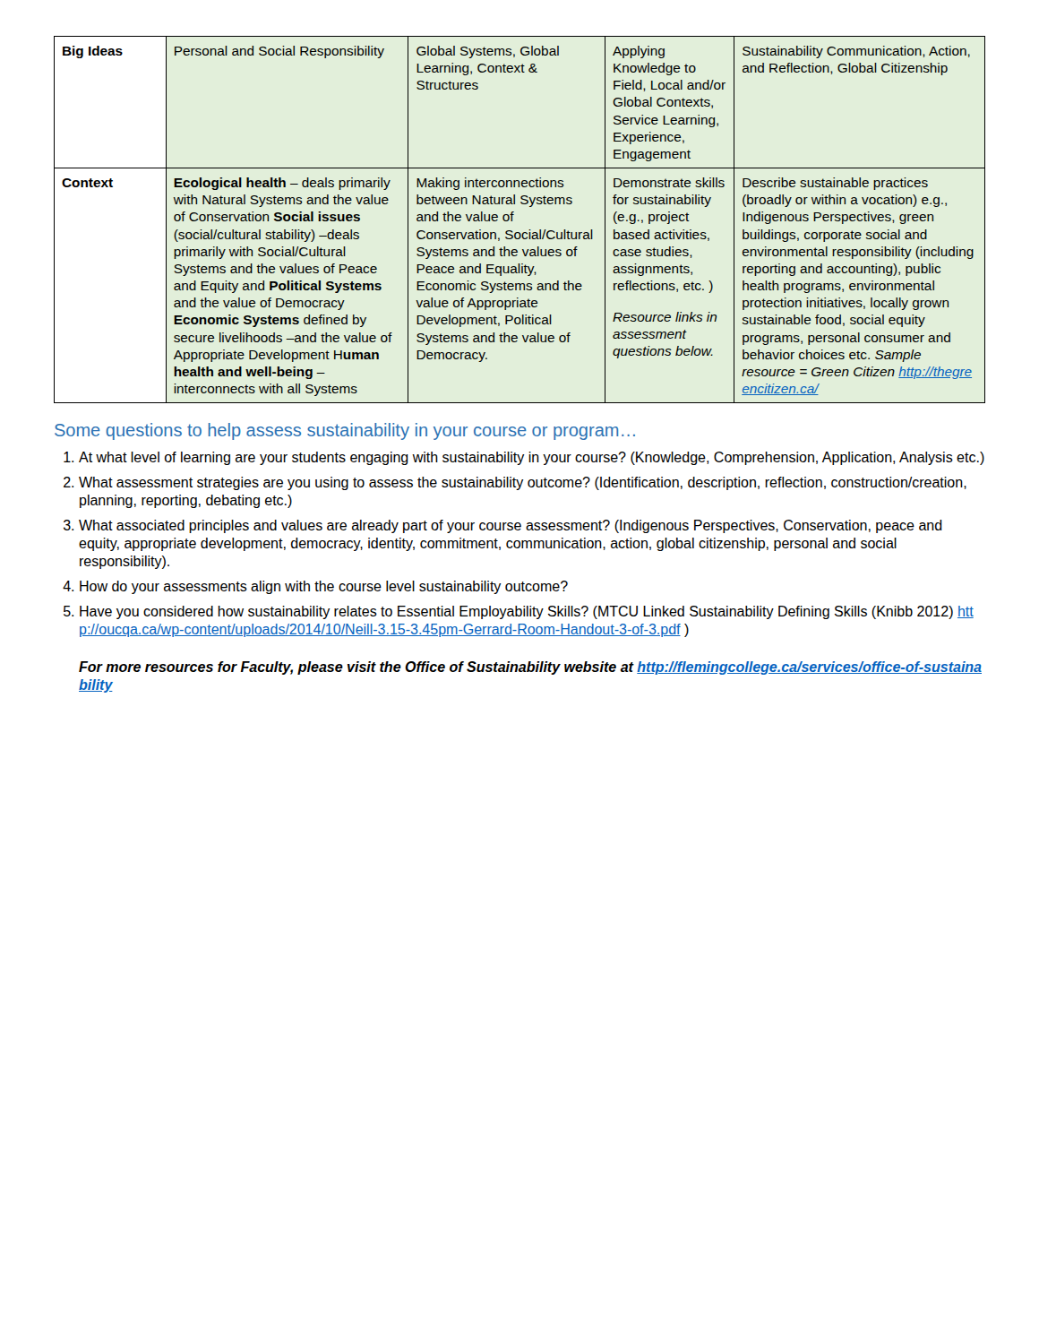| Big Ideas | Personal and Social Responsibility | Global Systems, Global Learning, Context & Structures | Applying Knowledge to Field, Local and/or Global Contexts, Service Learning, Experience, Engagement | Sustainability Communication, Action, and Reflection, Global Citizenship |
| Context | Ecological health – deals primarily with Natural Systems and the value of Conservation Social issues (social/cultural stability) –deals primarily with Social/Cultural Systems and the values of Peace and Equity and Political Systems and the value of Democracy Economic Systems defined by secure livelihoods –and the value of Appropriate Development H uman health and well-being – interconnects with all Systems | Making interconnections between Natural Systems and the value of Conservation, Social/Cultural Systems and the values of Peace and Equality, Economic Systems and the value of Appropriate Development, Political Systems and the value of Democracy. | Demonstrate skills for sustainability (e.g., project based activities, case studies, assignments, reflections, etc. ) Resource links in assessment questions below. | Describe sustainable practices (broadly or within a vocation) e.g., Indigenous Perspectives, green buildings, corporate social and environmental responsibility (including reporting and accounting), public health programs, environmental protection initiatives, locally grown sustainable food, social equity programs, personal consumer and behavior choices etc. Sample resource = Green Citizen http://thegreencitizen.ca/ |
Some questions to help assess sustainability in your course or program…
At what level of learning are your students engaging with sustainability in your course? (Knowledge, Comprehension, Application, Analysis etc.)
What assessment strategies are you using to assess the sustainability outcome? (Identification, description, reflection, construction/creation, planning, reporting, debating etc.)
What associated principles and values are already part of your course assessment? (Indigenous Perspectives, Conservation, peace and equity, appropriate development, democracy, identity, commitment, communication, action, global citizenship, personal and social responsibility).
How do your assessments align with the course level sustainability outcome?
Have you considered how sustainability relates to Essential Employability Skills? (MTCU Linked Sustainability Defining Skills (Knibb 2012) http://oucqa.ca/wp-content/uploads/2014/10/Neill-3.15-3.45pm-Gerrard-Room-Handout-3-of-3.pdf )
For more resources for Faculty, please visit the Office of Sustainability website at http://flemingcollege.ca/services/office-of-sustainability